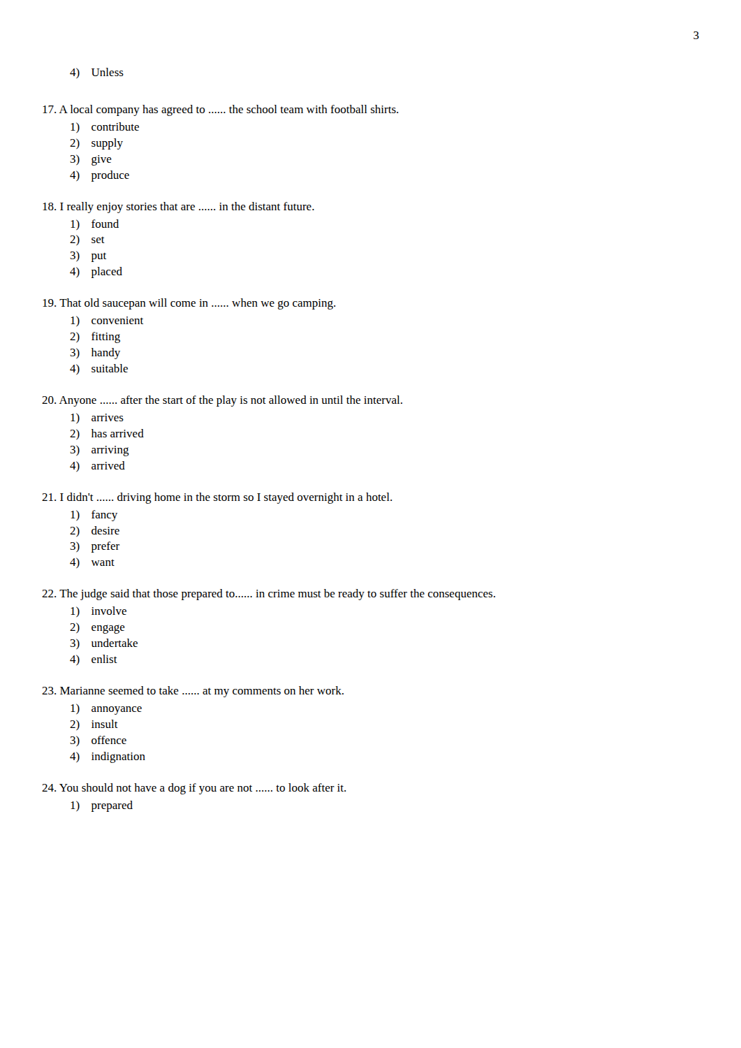3
4) Unless
17. A local company has agreed to ...... the school team with football shirts.
contribute
supply
give
produce
18. I really enjoy stories that are ...... in the distant future.
found
set
put
placed
19. That old saucepan will come in ...... when we go camping.
convenient
fitting
handy
suitable
20. Anyone ...... after the start of the play is not allowed in until the interval.
arrives
has arrived
arriving
arrived
21. I didn't ...... driving home in the storm so I stayed overnight in a hotel.
fancy
desire
prefer
want
22. The judge said that those prepared to...... in crime must be ready to suffer the consequences.
involve
engage
undertake
enlist
23. Marianne seemed to take ...... at my comments on her work.
annoyance
insult
offence
indignation
24. You should not have a dog if you are not ...... to look after it.
prepared